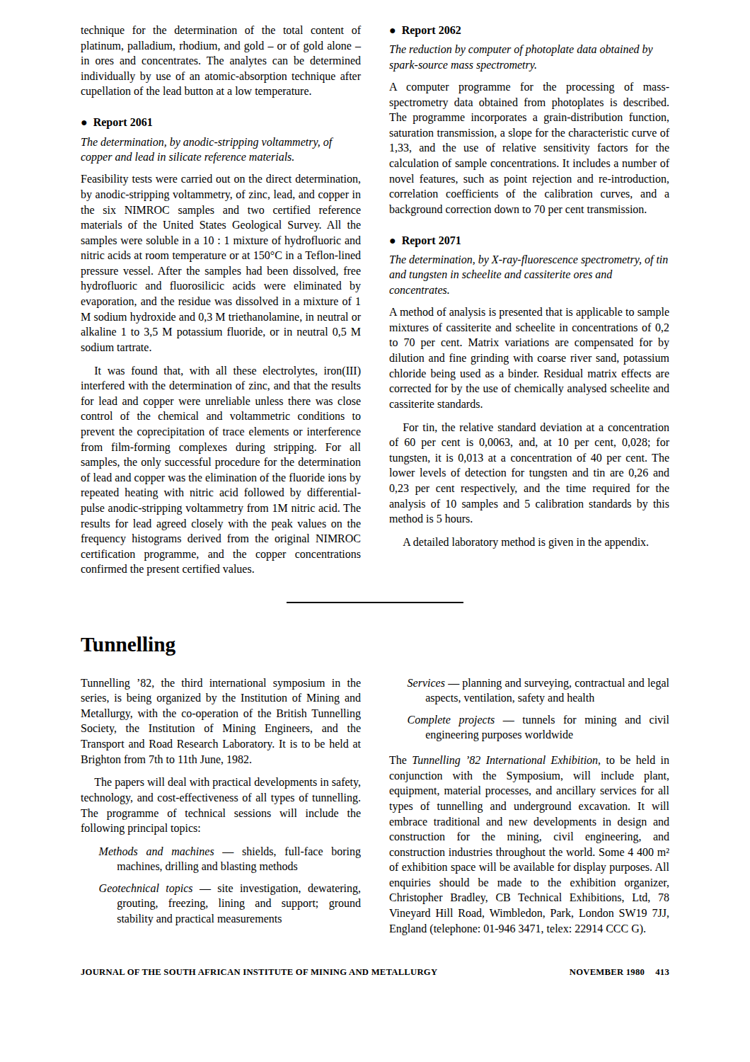technique for the determination of the total content of platinum, palladium, rhodium, and gold – or of gold alone – in ores and concentrates. The analytes can be determined individually by use of an atomic-absorption technique after cupellation of the lead button at a low temperature.
Report 2061
The determination, by anodic-stripping voltammetry, of copper and lead in silicate reference materials.
Feasibility tests were carried out on the direct determination, by anodic-stripping voltammetry, of zinc, lead, and copper in the six NIMROC samples and two certified reference materials of the United States Geological Survey. All the samples were soluble in a 10 : 1 mixture of hydrofluoric and nitric acids at room temperature or at 150°C in a Teflon-lined pressure vessel. After the samples had been dissolved, free hydrofluoric and fluorosilicic acids were eliminated by evaporation, and the residue was dissolved in a mixture of 1 M sodium hydroxide and 0,3 M triethanolamine, in neutral or alkaline 1 to 3,5 M potassium fluoride, or in neutral 0,5 M sodium tartrate.
It was found that, with all these electrolytes, iron(III) interfered with the determination of zinc, and that the results for lead and copper were unreliable unless there was close control of the chemical and voltammetric conditions to prevent the coprecipitation of trace elements or interference from film-forming complexes during stripping. For all samples, the only successful procedure for the determination of lead and copper was the elimination of the fluoride ions by repeated heating with nitric acid followed by differential-pulse anodic-stripping voltammetry from 1M nitric acid. The results for lead agreed closely with the peak values on the frequency histograms derived from the original NIMROC certification programme, and the copper concentrations confirmed the present certified values.
Report 2062
The reduction by computer of photoplate data obtained by spark-source mass spectrometry.
A computer programme for the processing of mass-spectrometry data obtained from photoplates is described. The programme incorporates a grain-distribution function, saturation transmission, a slope for the characteristic curve of 1,33, and the use of relative sensitivity factors for the calculation of sample concentrations. It includes a number of novel features, such as point rejection and re-introduction, correlation coefficients of the calibration curves, and a background correction down to 70 per cent transmission.
Report 2071
The determination, by X-ray-fluorescence spectrometry, of tin and tungsten in scheelite and cassiterite ores and concentrates.
A method of analysis is presented that is applicable to sample mixtures of cassiterite and scheelite in concentrations of 0,2 to 70 per cent. Matrix variations are compensated for by dilution and fine grinding with coarse river sand, potassium chloride being used as a binder. Residual matrix effects are corrected for by the use of chemically analysed scheelite and cassiterite standards.
For tin, the relative standard deviation at a concentration of 60 per cent is 0,0063, and, at 10 per cent, 0,028; for tungsten, it is 0,013 at a concentration of 40 per cent. The lower levels of detection for tungsten and tin are 0,26 and 0,23 per cent respectively, and the time required for the analysis of 10 samples and 5 calibration standards by this method is 5 hours.
A detailed laboratory method is given in the appendix.
Tunnelling
Tunnelling ’82, the third international symposium in the series, is being organized by the Institution of Mining and Metallurgy, with the co-operation of the British Tunnelling Society, the Institution of Mining Engineers, and the Transport and Road Research Laboratory. It is to be held at Brighton from 7th to 11th June, 1982.
The papers will deal with practical developments in safety, technology, and cost-effectiveness of all types of tunnelling. The programme of technical sessions will include the following principal topics:
Methods and machines — shields, full-face boring machines, drilling and blasting methods
Geotechnical topics — site investigation, dewatering, grouting, freezing, lining and support; ground stability and practical measurements
Services — planning and surveying, contractual and legal aspects, ventilation, safety and health
Complete projects — tunnels for mining and civil engineering purposes worldwide
The Tunnelling ’82 International Exhibition, to be held in conjunction with the Symposium, will include plant, equipment, material processes, and ancillary services for all types of tunnelling and underground excavation. It will embrace traditional and new developments in design and construction for the mining, civil engineering, and construction industries throughout the world. Some 4 400 m² of exhibition space will be available for display purposes. All enquiries should be made to the exhibition organizer, Christopher Bradley, CB Technical Exhibitions, Ltd, 78 Vineyard Hill Road, Wimbledon, Park, London SW19 7JJ, England (telephone: 01-946 3471, telex: 22914 CCC G).
JOURNAL OF THE SOUTH AFRICAN INSTITUTE OF MINING AND METALLURGY NOVEMBER 1980413